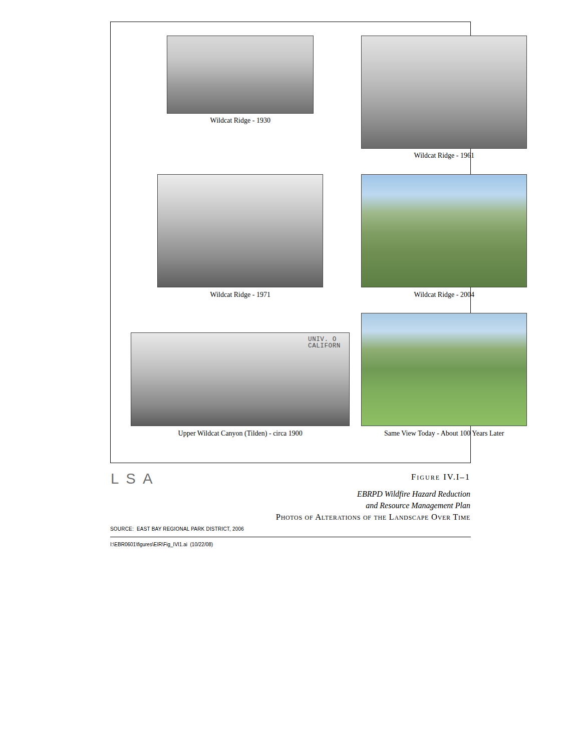| Wildcat Ridge - 1930 | Wildcat Ridge - 1961 |
| Wildcat Ridge - 1971 | Wildcat Ridge - 2004 |
| UNIV. O CALIFORN Upper Wildcat Canyon (Tilden) - circa 1900 | Same View Today - About 100 Years Later |
| L S A | Figure IV.I–1 EBRPD Wildfire Hazard Reduction and Resource Management Plan Photos of Alterations of the Landscape Over Time |
SOURCE: EAST BAY REGIONAL PARK DISTRICT, 2006
I:\EBR0601\figures\EIR\Fig_IVI1.ai (10/22/08)